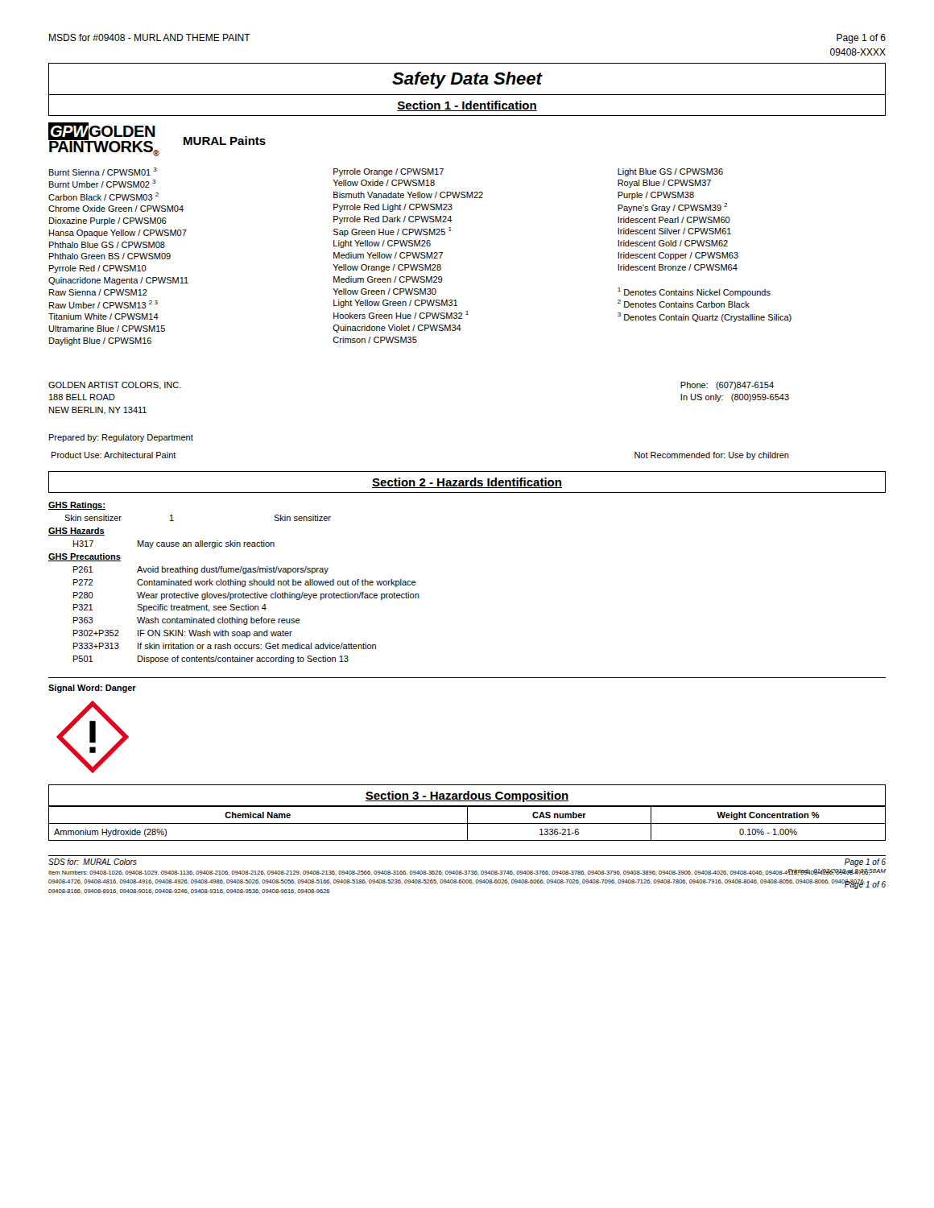MSDS for #09408 - MURL AND THEME PAINT
Page 1 of 6
09408-XXXX
Safety Data Sheet
Section 1 - Identification
GPW GOLDEN
PAINTWORKS®
MURAL Paints
Burnt Sienna / CPWSM01 3
Burnt Umber / CPWSM02 3
Carbon Black / CPWSM03 2
Chrome Oxide Green / CPWSM04
Dioxazine Purple / CPWSM06
Hansa Opaque Yellow / CPWSM07
Phthalo Blue GS / CPWSM08
Phthalo Green BS / CPWSM09
Pyrrole Red / CPWSM10
Quinacridone Magenta / CPWSM11
Raw Sienna / CPWSM12
Raw Umber / CPWSM13 2 3
Titanium White / CPWSM14
Ultramarine Blue / CPWSM15
Daylight Blue / CPWSM16
Pyrrole Orange / CPWSM17
Yellow Oxide / CPWSM18
Bismuth Vanadate Yellow / CPWSM22
Pyrrole Red Light / CPWSM23
Pyrrole Red Dark / CPWSM24
Sap Green Hue / CPWSM25 1
Light Yellow / CPWSM26
Medium Yellow / CPWSM27
Yellow Orange / CPWSM28
Medium Green / CPWSM29
Yellow Green / CPWSM30
Light Yellow Green / CPWSM31
Hookers Green Hue / CPWSM32 1
Quinacridone Violet / CPWSM34
Crimson / CPWSM35
Light Blue GS / CPWSM36
Royal Blue / CPWSM37
Purple / CPWSM38
Payne’s Gray / CPWSM39 2
Iridescent Pearl / CPWSM60
Iridescent Silver / CPWSM61
Iridescent Gold / CPWSM62
Iridescent Copper / CPWSM63
Iridescent Bronze / CPWSM64
1 Denotes Contains Nickel Compounds
2 Denotes Contains Carbon Black
3 Denotes Contain Quartz (Crystalline Silica)
GOLDEN ARTIST COLORS, INC.
188 BELL ROAD
NEW BERLIN, NY 13411
Phone: (607)847-6154
In US only: (800)959-6543
Prepared by: Regulatory Department
Product Use: Architectural Paint
Not Recommended for: Use by children
Section 2 - Hazards Identification
GHS Ratings:
Skin sensitizer
1
Skin sensitizer
GHS Hazards
H317
May cause an allergic skin reaction
GHS Precautions
P261
Avoid breathing dust/fume/gas/mist/vapors/spray
P272
Contaminated work clothing should not be allowed out of the workplace
P280
Wear protective gloves/protective clothing/eye protection/face protection
P321
Specific treatment, see Section 4
P363
Wash contaminated clothing before reuse
P302+P352
IF ON SKIN: Wash with soap and water
P333+P313
If skin irritation or a rash occurs: Get medical advice/attention
P501
Dispose of contents/container according to Section 13
Signal Word: Danger
Section 3 - Hazardous Composition
| Chemical Name | CAS number | Weight Concentration % |
| --- | --- | --- |
| Ammonium Hydroxide (28%) | 1336-21-6 | 0.10% - 1.00% |
SDS for: MURAL Colors
Page 1 of 6
Item Numbers: 09408-1026, 09408-1029, 09408-1136, 09408-2106, 09408-2126, 09408-2129, 09408-2136, 09408-2566, 09408-3166, 09408-3626, 09408-3736, 09408-3746, 09408-3766, 09408-3786, 09408-3796, 09408-3896, 09408-3906, 09408-4026, 09408-4046, 09408-4116, 09408-4286, 09408-4706, 09408-4726, 09408-4816, 09408-4916, 09408-4926, 09408-4986, 09408-5026, 09408-5056, 09408-5166, 09408-5186, 09408-5236, 09408-5265, 09408-6006, 09408-6026, 09408-6066, 09408-7026, 09408-7096, 09408-7126, 09408-7806, 09408-7916, 09408-8046, 09408-8056, 09408-8066, 09408-8076, 09408-8166, 09408-8916, 09408-9016, 09408-9246, 09408-9316, 09408-9536, 09408-9616, 09408-9626
Printed: 01/02/2019 at 8:37:58AM
Page 1 of 6